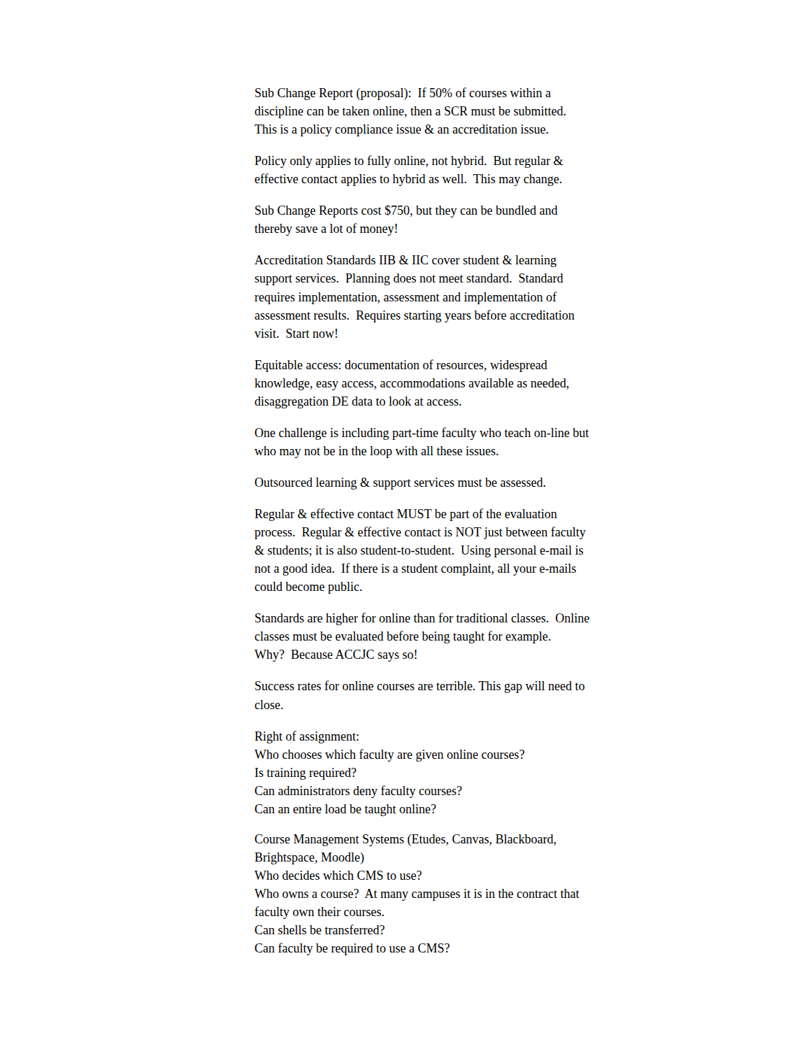Sub Change Report (proposal): If 50% of courses within a discipline can be taken online, then a SCR must be submitted. This is a policy compliance issue & an accreditation issue.
Policy only applies to fully online, not hybrid. But regular & effective contact applies to hybrid as well. This may change.
Sub Change Reports cost $750, but they can be bundled and thereby save a lot of money!
Accreditation Standards IIB & IIC cover student & learning support services. Planning does not meet standard. Standard requires implementation, assessment and implementation of assessment results. Requires starting years before accreditation visit. Start now!
Equitable access: documentation of resources, widespread knowledge, easy access, accommodations available as needed, disaggregation DE data to look at access.
One challenge is including part-time faculty who teach on-line but who may not be in the loop with all these issues.
Outsourced learning & support services must be assessed.
Regular & effective contact MUST be part of the evaluation process. Regular & effective contact is NOT just between faculty & students; it is also student-to-student. Using personal e-mail is not a good idea. If there is a student complaint, all your e-mails could become public.
Standards are higher for online than for traditional classes. Online classes must be evaluated before being taught for example. Why? Because ACCJC says so!
Success rates for online courses are terrible. This gap will need to close.
Right of assignment:
Who chooses which faculty are given online courses?
Is training required?
Can administrators deny faculty courses?
Can an entire load be taught online?
Course Management Systems (Etudes, Canvas, Blackboard, Brightspace, Moodle)
Who decides which CMS to use?
Who owns a course? At many campuses it is in the contract that faculty own their courses.
Can shells be transferred?
Can faculty be required to use a CMS?